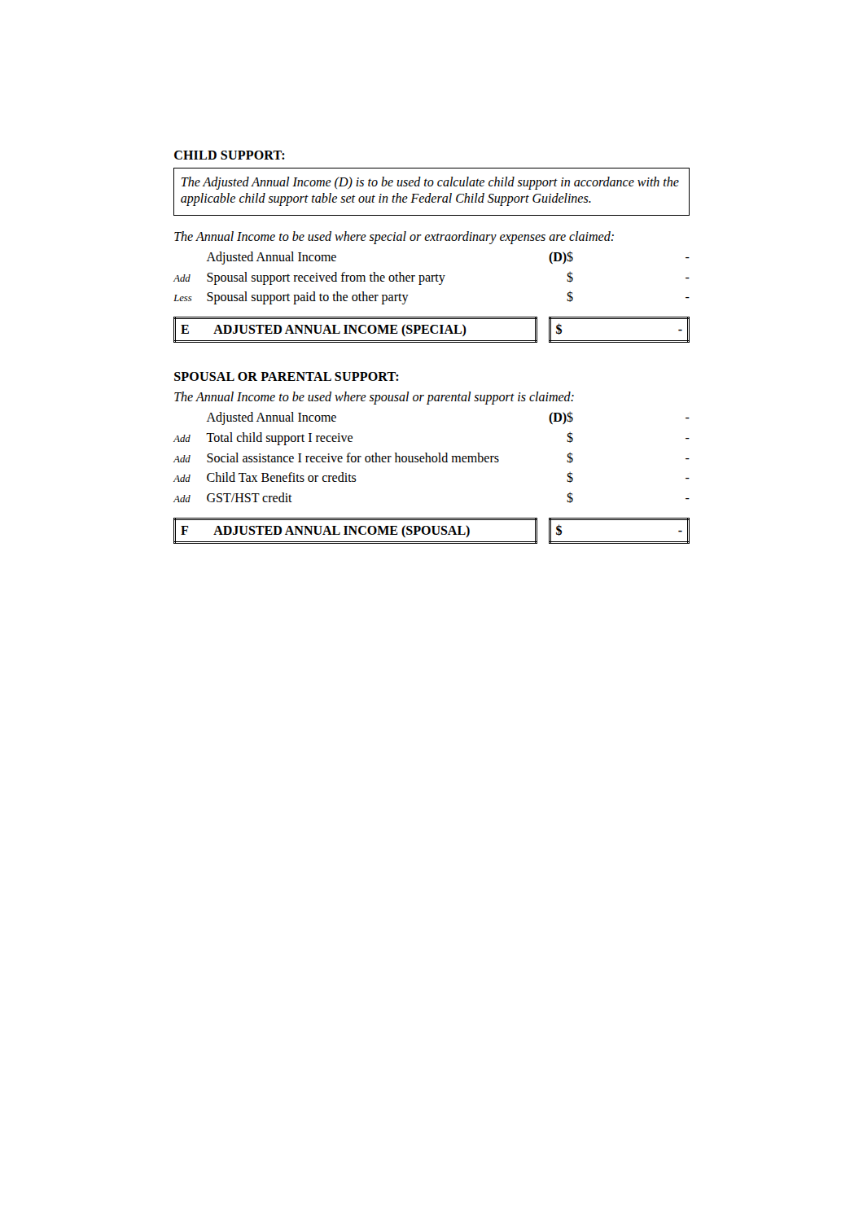CHILD SUPPORT:
The Adjusted Annual Income (D) is to be used to calculate child support in accordance with the applicable child support table set out in the Federal Child Support Guidelines.
The Annual Income to be used where special or extraordinary expenses are claimed:
| | Adjusted Annual Income | (D) | $ | - |
| Add | Spousal support received from the other party | | $ | - |
| Less | Spousal support paid to the other party | | $ | - |
| E | ADJUSTED ANNUAL INCOME (SPECIAL) | | $ - |
SPOUSAL OR PARENTAL SUPPORT:
The Annual Income to be used where spousal or parental support is claimed:
| | Adjusted Annual Income | (D) | $ | - |
| Add | Total child support I receive | | $ | - |
| Add | Social assistance I receive for other household members | | $ | - |
| Add | Child Tax Benefits or credits | | $ | - |
| Add | GST/HST credit | | $ | - |
| F | ADJUSTED ANNUAL INCOME (SPOUSAL) | | $ - |